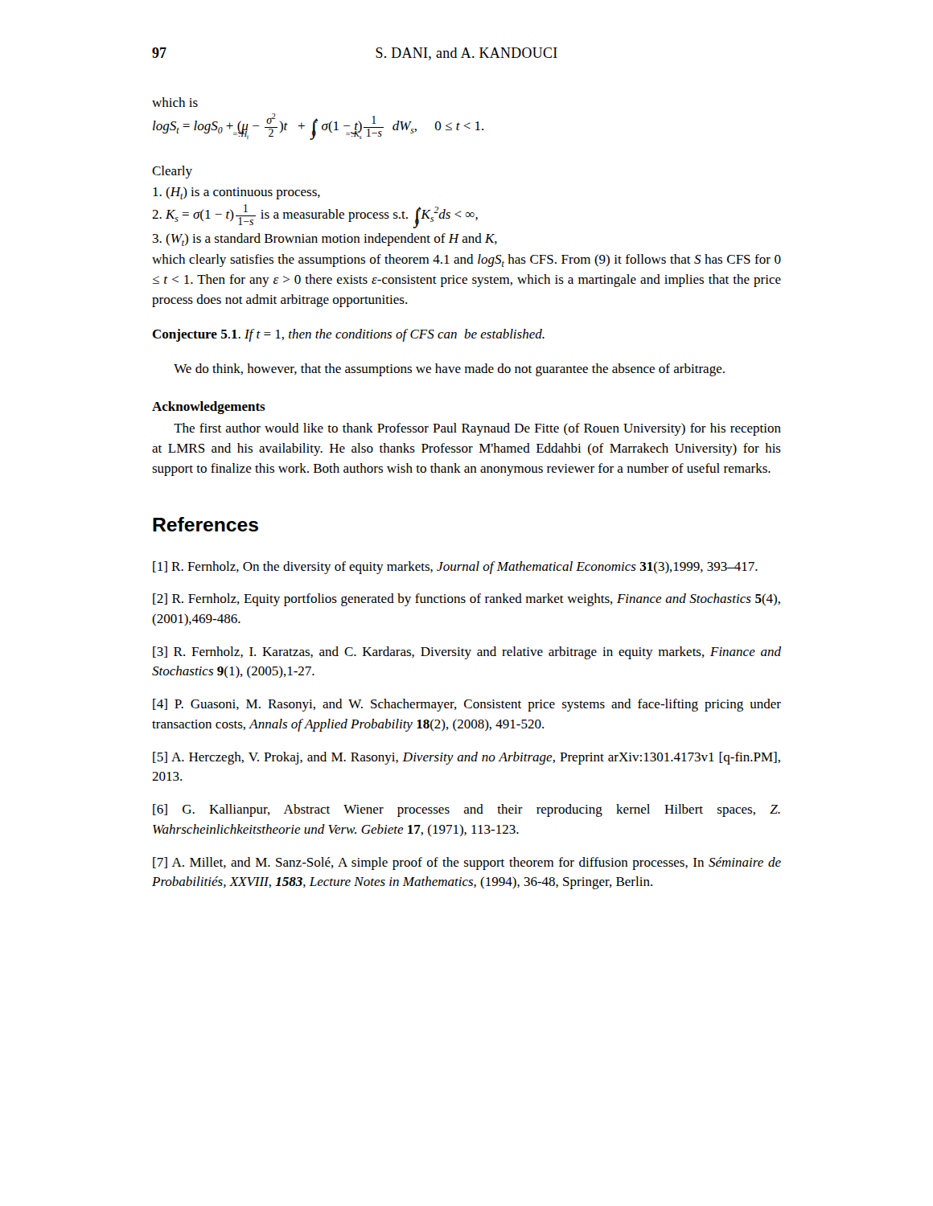97
S. DANI, and A. KANDOUCI
which is
logSt = logS0 + (μ − σ22) t ⏟ =:Ht + ∫t 0 σ(1 − t)11−s ⏟ =:Ks dWs, 0 ≤ t < 1.
Clearly
1. (Ht) is a continuous process,
2. Ks = σ(1 − t)11−s is a measurable process s.t. ∫t 0 Ks2ds < ∞,
3. (Wt) is a standard Brownian motion independent of H and K,
which clearly satisfies the assumptions of theorem 4.1 and logSt has CFS. From (9) it follows that S has CFS for 0 ≤ t < 1. Then for any ε > 0 there exists ε-consistent price system, which is a martingale and implies that the price process does not admit arbitrage opportunities.
Conjecture 5.1. If t = 1, then the conditions of CFS can be established.
We do think, however, that the assumptions we have made do not guarantee the absence of arbitrage.
Acknowledgements
The first author would like to thank Professor Paul Raynaud De Fitte (of Rouen University) for his reception at LMRS and his availability. He also thanks Professor M'hamed Eddahbi (of Marrakech University) for his support to finalize this work. Both authors wish to thank an anonymous reviewer for a number of useful remarks.
References
[1] R. Fernholz, On the diversity of equity markets, Journal of Mathematical Economics 31(3),1999, 393–417.
[2] R. Fernholz, Equity portfolios generated by functions of ranked market weights, Finance and Stochastics 5(4), (2001),469-486.
[3] R. Fernholz, I. Karatzas, and C. Kardaras, Diversity and relative arbitrage in equity markets, Finance and Stochastics 9(1), (2005),1-27.
[4] P. Guasoni, M. Rasonyi, and W. Schachermayer, Consistent price systems and face-lifting pricing under transaction costs, Annals of Applied Probability 18(2), (2008), 491-520.
[5] A. Herczegh, V. Prokaj, and M. Rasonyi, Diversity and no Arbitrage, Preprint arXiv:1301.4173v1 [q-fin.PM], 2013.
[6] G. Kallianpur, Abstract Wiener processes and their reproducing kernel Hilbert spaces, Z. Wahrscheinlichkeitstheorie und Verw. Gebiete 17, (1971), 113-123.
[7] A. Millet, and M. Sanz-Solé, A simple proof of the support theorem for diffusion processes, In Séminaire de Probabilitiés, XXVIII, 1583, Lecture Notes in Mathematics, (1994), 36-48, Springer, Berlin.